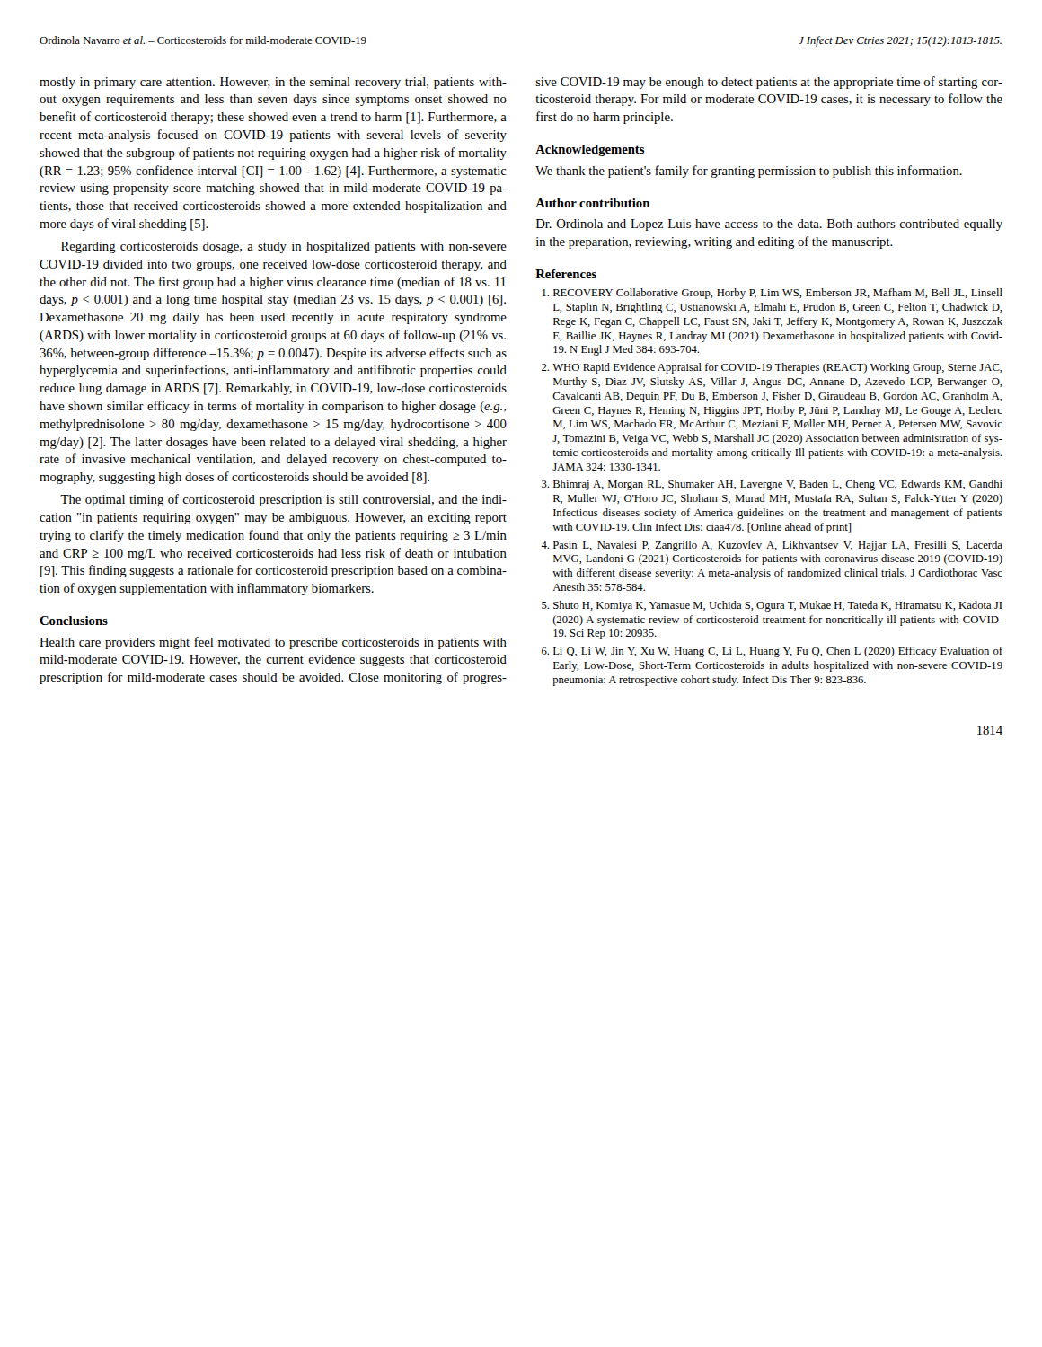Ordinola Navarro et al. – Corticosteroids for mild-moderate COVID-19 J Infect Dev Ctries 2021; 15(12):1813-1815.
mostly in primary care attention. However, in the seminal recovery trial, patients without oxygen requirements and less than seven days since symptoms onset showed no benefit of corticosteroid therapy; these showed even a trend to harm [1]. Furthermore, a recent meta-analysis focused on COVID-19 patients with several levels of severity showed that the subgroup of patients not requiring oxygen had a higher risk of mortality (RR = 1.23; 95% confidence interval [CI] = 1.00 - 1.62) [4]. Furthermore, a systematic review using propensity score matching showed that in mild-moderate COVID-19 patients, those that received corticosteroids showed a more extended hospitalization and more days of viral shedding [5].
Regarding corticosteroids dosage, a study in hospitalized patients with non-severe COVID-19 divided into two groups, one received low-dose corticosteroid therapy, and the other did not. The first group had a higher virus clearance time (median of 18 vs. 11 days, p < 0.001) and a long time hospital stay (median 23 vs. 15 days, p < 0.001) [6]. Dexamethasone 20 mg daily has been used recently in acute respiratory syndrome (ARDS) with lower mortality in corticosteroid groups at 60 days of follow-up (21% vs. 36%, between-group difference –15.3%; p = 0.0047). Despite its adverse effects such as hyperglycemia and superinfections, anti-inflammatory and antifibrotic properties could reduce lung damage in ARDS [7]. Remarkably, in COVID-19, low-dose corticosteroids have shown similar efficacy in terms of mortality in comparison to higher dosage (e.g., methylprednisolone > 80 mg/day, dexamethasone > 15 mg/day, hydrocortisone > 400 mg/day) [2]. The latter dosages have been related to a delayed viral shedding, a higher rate of invasive mechanical ventilation, and delayed recovery on chest-computed tomography, suggesting high doses of corticosteroids should be avoided [8].
The optimal timing of corticosteroid prescription is still controversial, and the indication "in patients requiring oxygen" may be ambiguous. However, an exciting report trying to clarify the timely medication found that only the patients requiring ≥ 3 L/min and CRP ≥ 100 mg/L who received corticosteroids had less risk of death or intubation [9]. This finding suggests a rationale for corticosteroid prescription based on a combination of oxygen supplementation with inflammatory biomarkers.
Conclusions
Health care providers might feel motivated to prescribe corticosteroids in patients with mild-moderate COVID-19. However, the current evidence suggests that corticosteroid prescription for mild-moderate cases should be avoided. Close monitoring of progressive COVID-19 may be enough to detect patients at the appropriate time of starting corticosteroid therapy. For mild or moderate COVID-19 cases, it is necessary to follow the first do no harm principle.
Acknowledgements
We thank the patient's family for granting permission to publish this information.
Author contribution
Dr. Ordinola and Lopez Luis have access to the data. Both authors contributed equally in the preparation, reviewing, writing and editing of the manuscript.
References
RECOVERY Collaborative Group, Horby P, Lim WS, Emberson JR, Mafham M, Bell JL, Linsell L, Staplin N, Brightling C, Ustianowski A, Elmahi E, Prudon B, Green C, Felton T, Chadwick D, Rege K, Fegan C, Chappell LC, Faust SN, Jaki T, Jeffery K, Montgomery A, Rowan K, Juszczak E, Baillie JK, Haynes R, Landray MJ (2021) Dexamethasone in hospitalized patients with Covid-19. N Engl J Med 384: 693-704.
WHO Rapid Evidence Appraisal for COVID-19 Therapies (REACT) Working Group, Sterne JAC, Murthy S, Diaz JV, Slutsky AS, Villar J, Angus DC, Annane D, Azevedo LCP, Berwanger O, Cavalcanti AB, Dequin PF, Du B, Emberson J, Fisher D, Giraudeau B, Gordon AC, Granholm A, Green C, Haynes R, Heming N, Higgins JPT, Horby P, Jüni P, Landray MJ, Le Gouge A, Leclerc M, Lim WS, Machado FR, McArthur C, Meziani F, Møller MH, Perner A, Petersen MW, Savovic J, Tomazini B, Veiga VC, Webb S, Marshall JC (2020) Association between administration of systemic corticosteroids and mortality among critically Ill patients with COVID-19: a meta-analysis. JAMA 324: 1330-1341.
Bhimraj A, Morgan RL, Shumaker AH, Lavergne V, Baden L, Cheng VC, Edwards KM, Gandhi R, Muller WJ, O'Horo JC, Shoham S, Murad MH, Mustafa RA, Sultan S, Falck-Ytter Y (2020) Infectious diseases society of America guidelines on the treatment and management of patients with COVID-19. Clin Infect Dis: ciaa478. [Online ahead of print]
Pasin L, Navalesi P, Zangrillo A, Kuzovlev A, Likhvantsev V, Hajjar LA, Fresilli S, Lacerda MVG, Landoni G (2021) Corticosteroids for patients with coronavirus disease 2019 (COVID-19) with different disease severity: A meta-analysis of randomized clinical trials. J Cardiothorac Vasc Anesth 35: 578-584.
Shuto H, Komiya K, Yamasue M, Uchida S, Ogura T, Mukae H, Tateda K, Hiramatsu K, Kadota JI (2020) A systematic review of corticosteroid treatment for noncritically ill patients with COVID-19. Sci Rep 10: 20935.
Li Q, Li W, Jin Y, Xu W, Huang C, Li L, Huang Y, Fu Q, Chen L (2020) Efficacy Evaluation of Early, Low-Dose, Short-Term Corticosteroids in adults hospitalized with non-severe COVID-19 pneumonia: A retrospective cohort study. Infect Dis Ther 9: 823-836.
1814